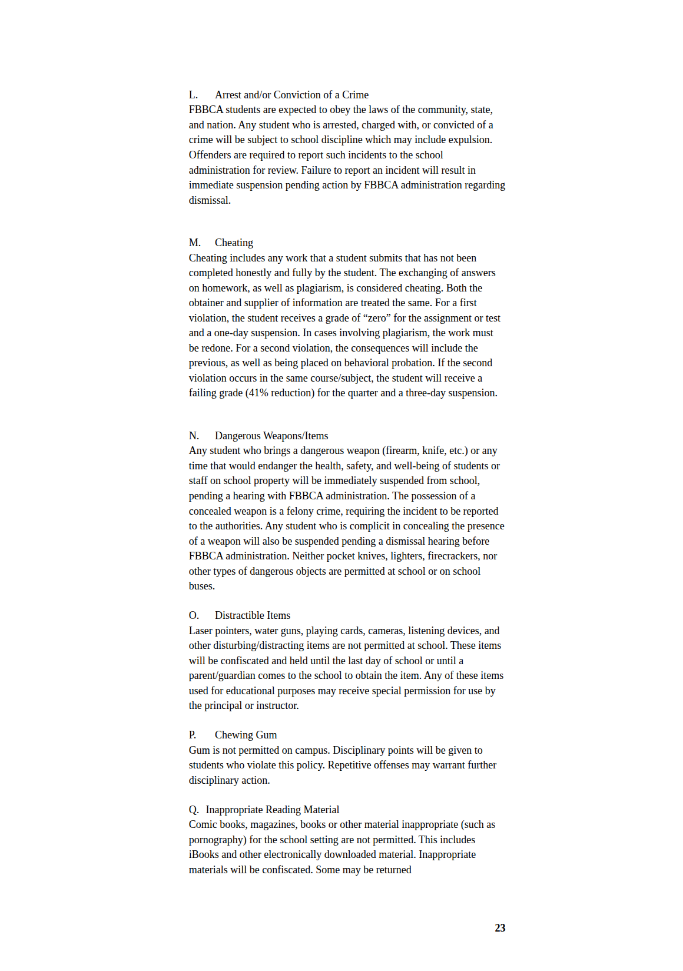L. Arrest and/or Conviction of a Crime
FBBCA students are expected to obey the laws of the community, state, and nation. Any student who is arrested, charged with, or convicted of a crime will be subject to school discipline which may include expulsion. Offenders are required to report such incidents to the school administration for review. Failure to report an incident will result in immediate suspension pending action by FBBCA administration regarding dismissal.
M. Cheating
Cheating includes any work that a student submits that has not been completed honestly and fully by the student. The exchanging of answers on homework, as well as plagiarism, is considered cheating. Both the obtainer and supplier of information are treated the same. For a first violation, the student receives a grade of “zero” for the assignment or test and a one-day suspension. In cases involving plagiarism, the work must be redone. For a second violation, the consequences will include the previous, as well as being placed on behavioral probation. If the second violation occurs in the same course/subject, the student will receive a failing grade (41% reduction) for the quarter and a three-day suspension.
N. Dangerous Weapons/Items
Any student who brings a dangerous weapon (firearm, knife, etc.) or any time that would endanger the health, safety, and well-being of students or staff on school property will be immediately suspended from school, pending a hearing with FBBCA administration. The possession of a concealed weapon is a felony crime, requiring the incident to be reported to the authorities. Any student who is complicit in concealing the presence of a weapon will also be suspended pending a dismissal hearing before FBBCA administration. Neither pocket knives, lighters, firecrackers, nor other types of dangerous objects are permitted at school or on school buses.
O. Distractible Items
Laser pointers, water guns, playing cards, cameras, listening devices, and other disturbing/distracting items are not permitted at school. These items will be confiscated and held until the last day of school or until a parent/guardian comes to the school to obtain the item. Any of these items used for educational purposes may receive special permission for use by the principal or instructor.
P. Chewing Gum
Gum is not permitted on campus. Disciplinary points will be given to students who violate this policy. Repetitive offenses may warrant further disciplinary action.
Q. Inappropriate Reading Material
Comic books, magazines, books or other material inappropriate (such as pornography) for the school setting are not permitted. This includes iBooks and other electronically downloaded material. Inappropriate materials will be confiscated. Some may be returned
23